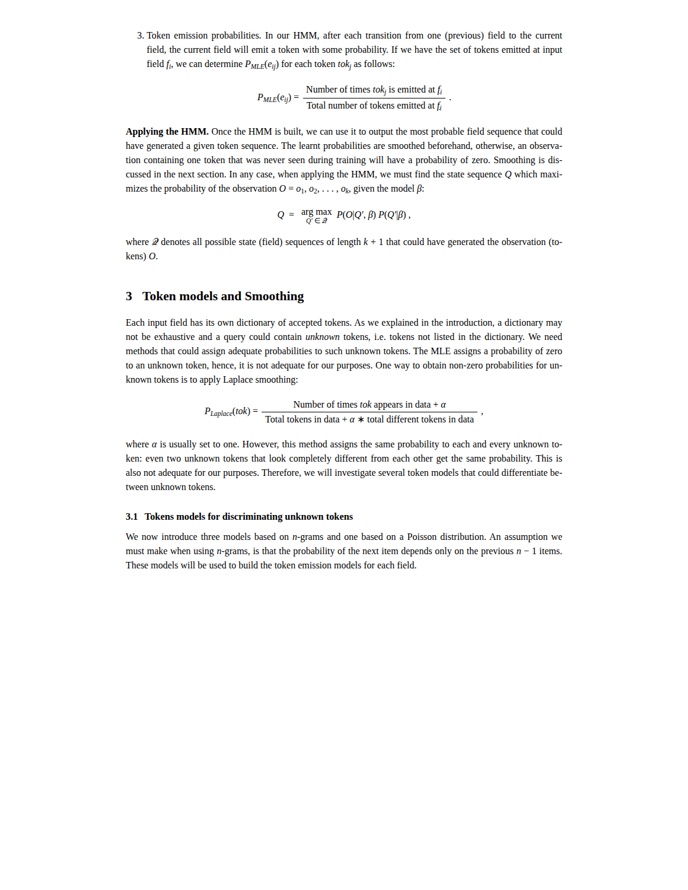Token emission probabilities. In our HMM, after each transition from one (previous) field to the current field, the current field will emit a token with some probability. If we have the set of tokens emitted at input field fi, we can determine PMLE(eij) for each token tokj as follows:
PMLE(eij) = Number of times tokj is emitted at fi Total number of tokens emitted at fi .
Applying the HMM. Once the HMM is built, we can use it to output the most probable field sequence that could have generated a given token sequence. The learnt probabilities are smoothed beforehand, otherwise, an observation containing one token that was never seen during training will have a probability of zero. Smoothing is discussed in the next section. In any case, when applying the HMM, we must find the state sequence Q which maximizes the probability of the observation O = o 1, o 2, . . . , ok, given the model β:
Q = arg max Q′ ∈ 𝒬 P(O|Q′, β) P(Q′|β) ,
where 𝒬 denotes all possible state (field) sequences of length k + 1 that could have generated the observation (tokens) O.
3 Token models and Smoothing
Each input field has its own dictionary of accepted tokens. As we explained in the introduction, a dictionary may not be exhaustive and a query could contain unknown tokens, i.e. tokens not listed in the dictionary. We need methods that could assign adequate probabilities to such unknown tokens. The MLE assigns a probability of zero to an unknown token, hence, it is not adequate for our purposes. One way to obtain non-zero probabilities for unknown tokens is to apply Laplace smoothing:
PLaplace(tok) = Number of times tok appears in data + α Total tokens in data + α ∗ total different tokens in data ,
where α is usually set to one. However, this method assigns the same probability to each and every unknown token: even two unknown tokens that look completely different from each other get the same probability. This is also not adequate for our purposes. Therefore, we will investigate several token models that could differentiate between unknown tokens.
3.1 Tokens models for discriminating unknown tokens
We now introduce three models based on n-grams and one based on a Poisson distribution. An assumption we must make when using n-grams, is that the probability of the next item depends only on the previous n − 1 items. These models will be used to build the token emission models for each field.